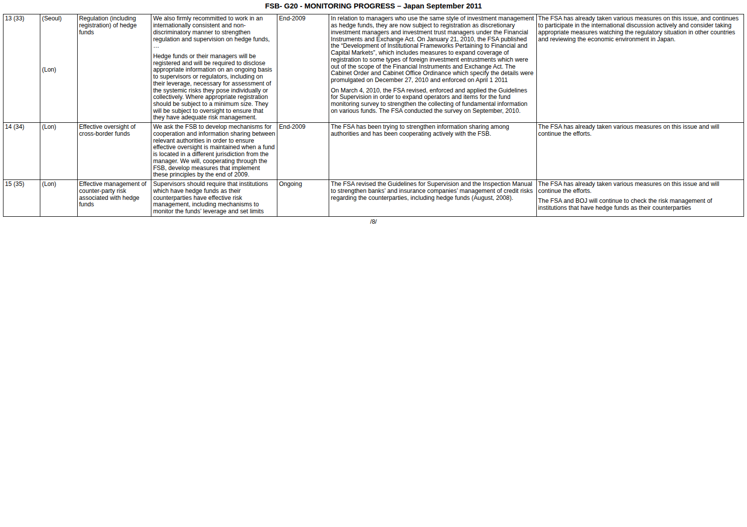FSB- G20 - MONITORING PROGRESS – Japan September 2011
| 13 (33) | (Seoul) (Lon) | Regulation (including registration) of hedge funds | We also firmly recommitted to work in an internationally consistent and non-discriminatory manner to strengthen regulation and supervision on hedge funds, … Hedge funds or their managers will be registered and will be required to disclose appropriate information on an ongoing basis to supervisors or regulators, including on their leverage, necessary for assessment of the systemic risks they pose individually or collectively. Where appropriate registration should be subject to a minimum size. They will be subject to oversight to ensure that they have adequate risk management. | End-2009 | In relation to managers who use the same style of investment management as hedge funds, they are now subject to registration as discretionary investment managers and investment trust managers under the Financial Instruments and Exchange Act. On January 21, 2010, the FSA published the “Development of Institutional Frameworks Pertaining to Financial and Capital Markets”, which includes measures to expand coverage of registration to some types of foreign investment entrustments which were out of the scope of the Financial Instruments and Exchange Act. The Cabinet Order and Cabinet Office Ordinance which specify the details were promulgated on December 27, 2010 and enforced on April 1 2011 On March 4, 2010, the FSA revised, enforced and applied the Guidelines for Supervision in order to expand operators and items for the fund monitoring survey to strengthen the collecting of fundamental information on various funds. The FSA conducted the survey on September, 2010. | The FSA has already taken various measures on this issue, and continues to participate in the international discussion actively and consider taking appropriate measures watching the regulatory situation in other countries and reviewing the economic environment in Japan. |
| 14 (34) | (Lon) | Effective oversight of cross-border funds | We ask the FSB to develop mechanisms for cooperation and information sharing between relevant authorities in order to ensure effective oversight is maintained when a fund is located in a different jurisdiction from the manager. We will, cooperating through the FSB, develop measures that implement these principles by the end of 2009. | End-2009 | The FSA has been trying to strengthen information sharing among authorities and has been cooperating actively with the FSB. | The FSA has already taken various measures on this issue and will continue the efforts. |
| 15 (35) | (Lon) | Effective management of counter-party risk associated with hedge funds | Supervisors should require that institutions which have hedge funds as their counterparties have effective risk management, including mechanisms to monitor the funds’ leverage and set limits | Ongoing | The FSA revised the Guidelines for Supervision and the Inspection Manual to strengthen banks’ and insurance companies’ management of credit risks regarding the counterparties, including hedge funds (August, 2008). | The FSA has already taken various measures on this issue and will continue the efforts. The FSA and BOJ will continue to check the risk management of institutions that have hedge funds as their counterparties |
/8/